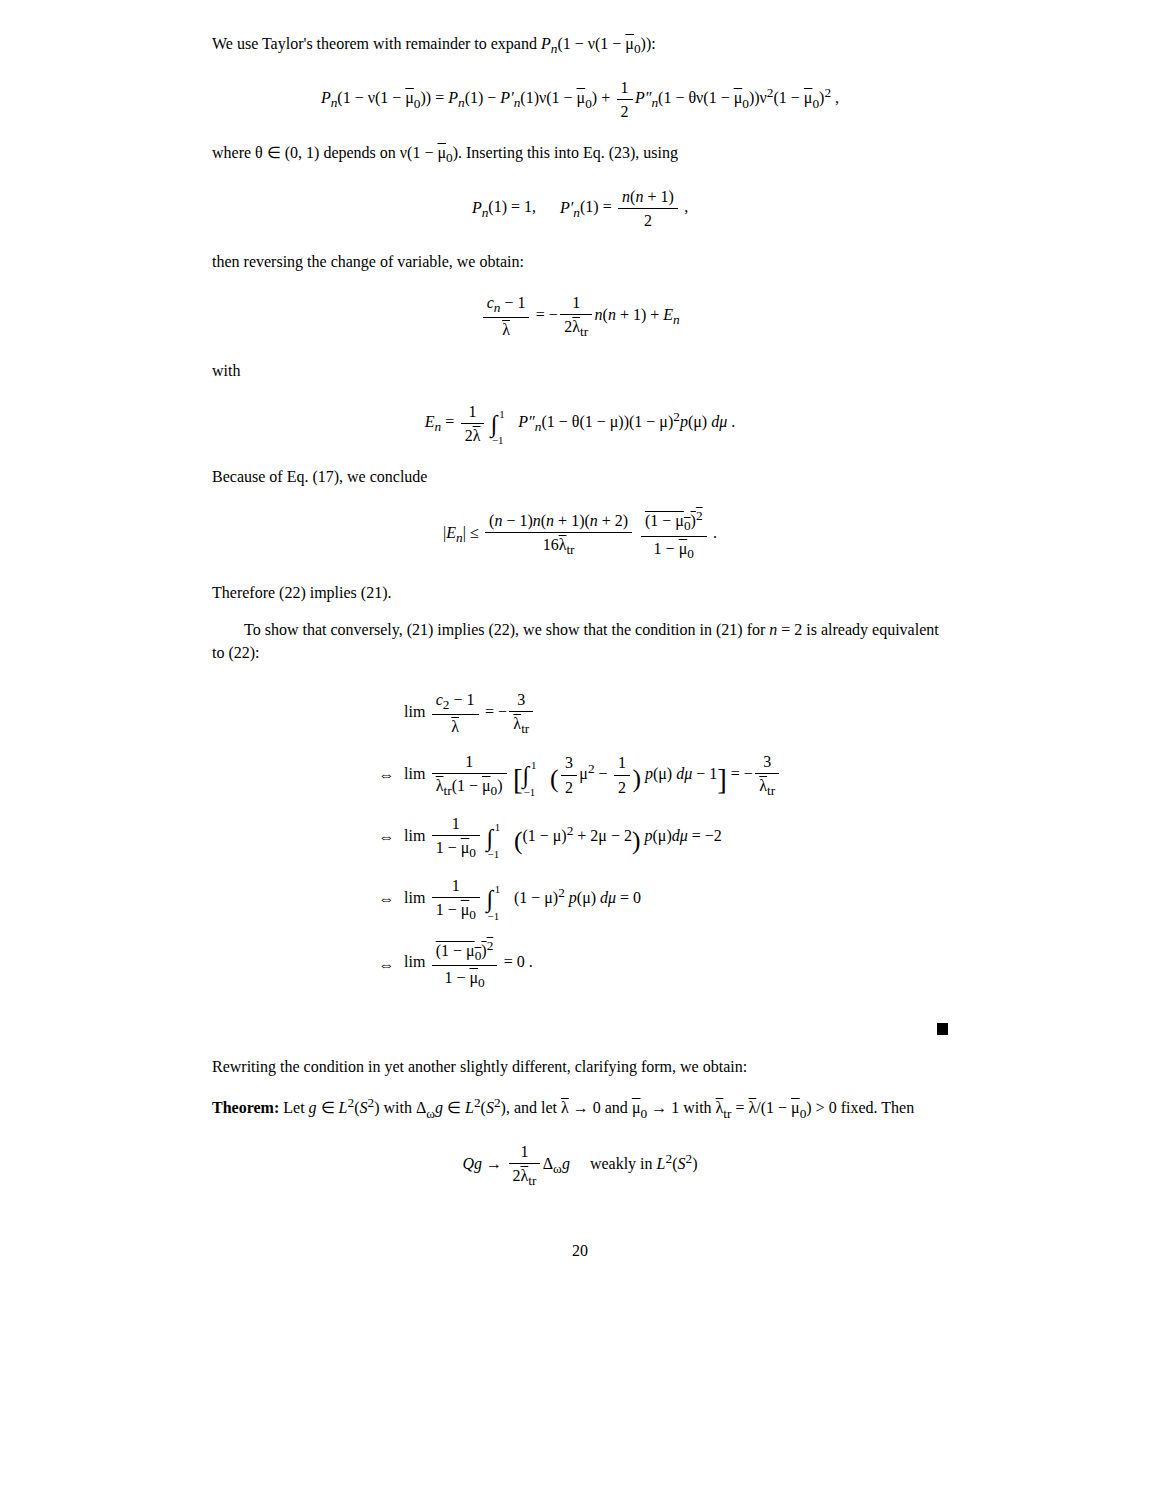We use Taylor's theorem with remainder to expand Pn(1 − ν(1 − μ0)):
Pn(1 − ν(1 − μ0)) = Pn(1) − P′n(1)ν(1 − μ0) + 12 P″n(1 − θν(1 − μ0))ν2(1 − μ0)2 ,
where θ ∈ (0, 1) depends on ν(1 − μ0). Inserting this into Eq. (23), using
Pn(1) = 1, P′n(1) = n(n + 1) 2 ,
then reversing the change of variable, we obtain:
cn − 1 λ = −12λtr n(n + 1) + En
with
En = 12λ ∫−11 P″n(1 − θ(1 − μ))(1 − μ)2p(μ) dμ .
Because of Eq. (17), we conclude
|En| ≤ (n − 1)n(n + 1)(n + 2) 16λtr (1 − μ0)21 − μ0 .
Therefore (22) implies (21).
To show that conversely, (21) implies (22), we show that the condition in (21) for n = 2 is already equivalent to (22):
| | lim c 2 − 1 λ = − 3 λ tr |
| ⇔ | lim 1 λ tr (1 − μ 0 ) [ ∫ −1 1 ( 3 2 μ 2 − 1 2 ) p (μ) dμ − 1 ] = − 3 λ tr |
| ⇔ | lim 1 1 − μ 0 ∫ −1 1 ( (1 − μ) 2 + 2μ − 2 ) p (μ) dμ = −2 |
| ⇔ | lim 1 1 − μ 0 ∫ −1 1 (1 − μ) 2 p (μ) dμ = 0 |
| ⇔ | lim (1 − μ 0 ) 2 1 − μ 0 = 0 . |
Rewriting the condition in yet another slightly different, clarifying form, we obtain:
Theorem: Let g ∈ L2(S2) with Δωg ∈ L2(S2), and let λ → 0 and μ0 → 1 with λtr = λ/(1 − μ0) > 0 fixed. Then
Qg → 12λtr Δωg weakly in L2(S2)
20